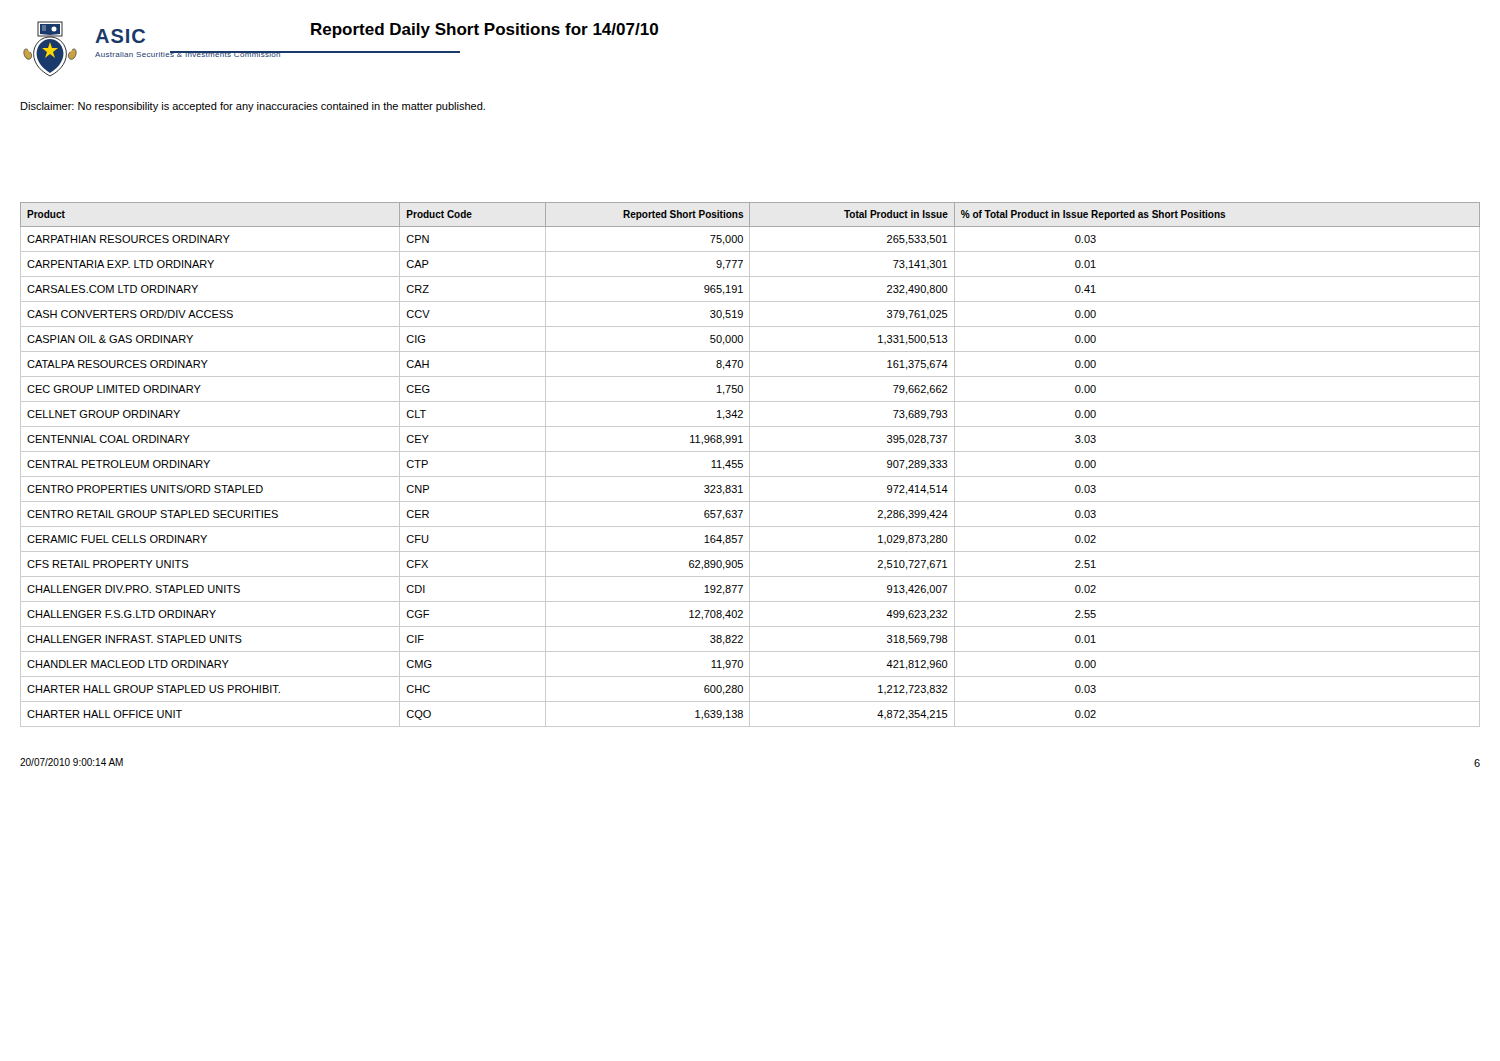ASIC
Australian Securities & Investments Commission
Reported Daily Short Positions for 14/07/10
Disclaimer: No responsibility is accepted for any inaccuracies contained in the matter published.
| Product | Product Code | Reported Short Positions | Total Product in Issue | % of Total Product in Issue Reported as Short Positions |
| --- | --- | --- | --- | --- |
| CARPATHIAN RESOURCES ORDINARY | CPN | 75,000 | 265,533,501 | 0.03 |
| CARPENTARIA EXP. LTD ORDINARY | CAP | 9,777 | 73,141,301 | 0.01 |
| CARSALES.COM LTD ORDINARY | CRZ | 965,191 | 232,490,800 | 0.41 |
| CASH CONVERTERS ORD/DIV ACCESS | CCV | 30,519 | 379,761,025 | 0.00 |
| CASPIAN OIL & GAS ORDINARY | CIG | 50,000 | 1,331,500,513 | 0.00 |
| CATALPA RESOURCES ORDINARY | CAH | 8,470 | 161,375,674 | 0.00 |
| CEC GROUP LIMITED ORDINARY | CEG | 1,750 | 79,662,662 | 0.00 |
| CELLNET GROUP ORDINARY | CLT | 1,342 | 73,689,793 | 0.00 |
| CENTENNIAL COAL ORDINARY | CEY | 11,968,991 | 395,028,737 | 3.03 |
| CENTRAL PETROLEUM ORDINARY | CTP | 11,455 | 907,289,333 | 0.00 |
| CENTRO PROPERTIES UNITS/ORD STAPLED | CNP | 323,831 | 972,414,514 | 0.03 |
| CENTRO RETAIL GROUP STAPLED SECURITIES | CER | 657,637 | 2,286,399,424 | 0.03 |
| CERAMIC FUEL CELLS ORDINARY | CFU | 164,857 | 1,029,873,280 | 0.02 |
| CFS RETAIL PROPERTY UNITS | CFX | 62,890,905 | 2,510,727,671 | 2.51 |
| CHALLENGER DIV.PRO. STAPLED UNITS | CDI | 192,877 | 913,426,007 | 0.02 |
| CHALLENGER F.S.G.LTD ORDINARY | CGF | 12,708,402 | 499,623,232 | 2.55 |
| CHALLENGER INFRAST. STAPLED UNITS | CIF | 38,822 | 318,569,798 | 0.01 |
| CHANDLER MACLEOD LTD ORDINARY | CMG | 11,970 | 421,812,960 | 0.00 |
| CHARTER HALL GROUP STAPLED US PROHIBIT. | CHC | 600,280 | 1,212,723,832 | 0.03 |
| CHARTER HALL OFFICE UNIT | CQO | 1,639,138 | 4,872,354,215 | 0.02 |
20/07/2010 9:00:14 AM
6